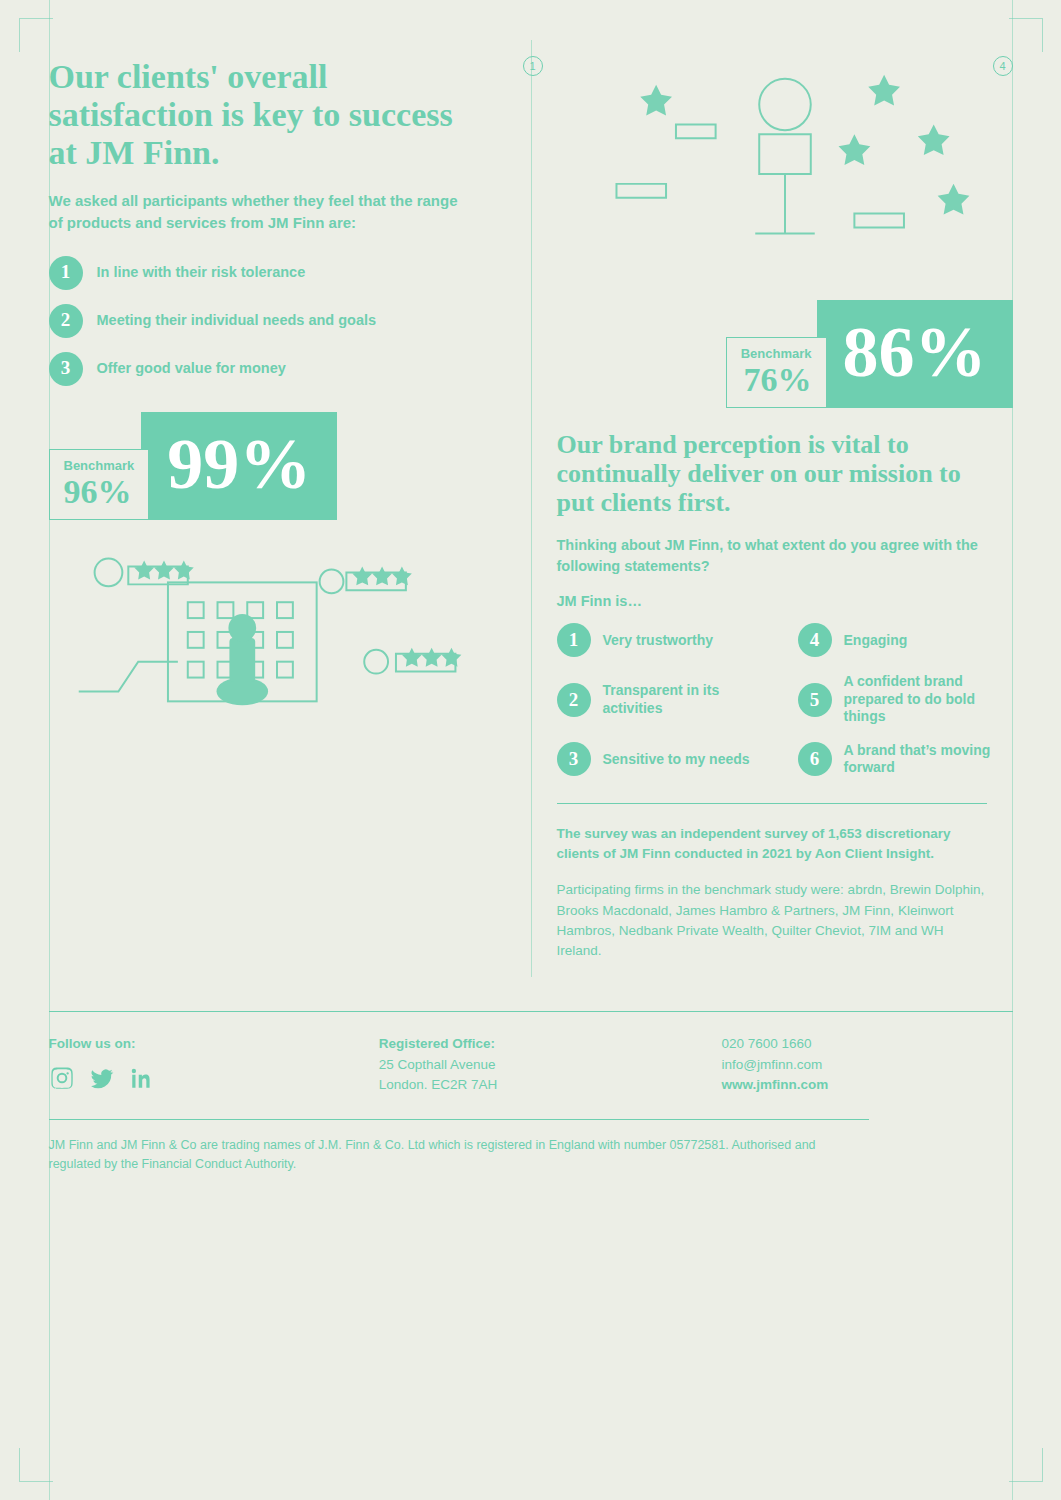1 4
Our clients' overall satisfaction is key to success at JM Finn.
We asked all participants whether they feel that the range of products and services from JM Finn are:
1 In line with their risk tolerance
2 Meeting their individual needs and goals
3 Offer good value for money
Benchmark 96% 99%
Benchmark 76% 86%
Our brand perception is vital to continually deliver on our mission to put clients first.
Thinking about JM Finn, to what extent do you agree with the following statements?
JM Finn is…
1 Very trustworthy
4 Engaging
2 Transparent in its activities
5 A confident brand prepared to do bold things
3 Sensitive to my needs
6 A brand that’s moving forward
The survey was an independent survey of 1,653 discretionary clients of JM Finn conducted in 2021 by Aon Client Insight.
Participating firms in the benchmark study were: abrdn, Brewin Dolphin, Brooks Macdonald, James Hambro & Partners, JM Finn, Kleinwort Hambros, Nedbank Private Wealth, Quilter Cheviot, 7IM and WH Ireland.
Follow us on:
Registered Office: 25 Copthall Avenue
London. EC2R 7AH
020 7600 1660
info@jmfinn.com
www.jmfinn.com
JM Finn and JM Finn & Co are trading names of J.M. Finn & Co. Ltd which is registered in England with number 05772581. Authorised and regulated by the Financial Conduct Authority.